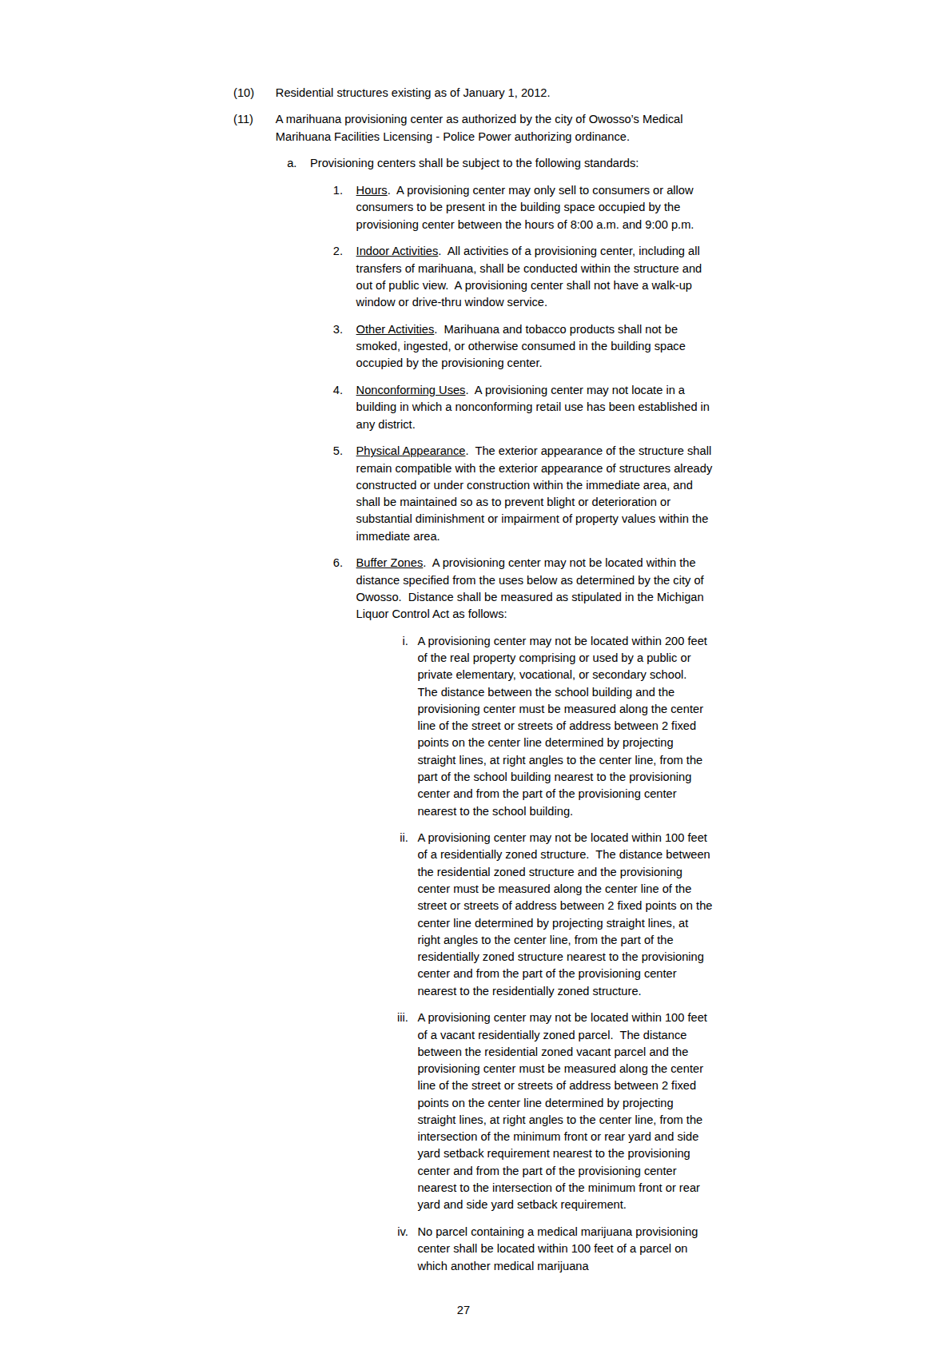(10)
Residential structures existing as of January 1, 2012.
(11)
A marihuana provisioning center as authorized by the city of Owosso’s Medical Marihuana Facilities Licensing - Police Power authorizing ordinance.
a.
Provisioning centers shall be subject to the following standards:
1.
Hours. A provisioning center may only sell to consumers or allow consumers to be present in the building space occupied by the provisioning center between the hours of 8:00 a.m. and 9:00 p.m.
2.
Indoor Activities. All activities of a provisioning center, including all transfers of marihuana, shall be conducted within the structure and out of public view. A provisioning center shall not have a walk-up window or drive-thru window service.
3.
Other Activities. Marihuana and tobacco products shall not be smoked, ingested, or otherwise consumed in the building space occupied by the provisioning center.
4.
Nonconforming Uses. A provisioning center may not locate in a building in which a nonconforming retail use has been established in any district.
5.
Physical Appearance. The exterior appearance of the structure shall remain compatible with the exterior appearance of structures already constructed or under construction within the immediate area, and shall be maintained so as to prevent blight or deterioration or substantial diminishment or impairment of property values within the immediate area.
6.
Buffer Zones. A provisioning center may not be located within the distance specified from the uses below as determined by the city of Owosso. Distance shall be measured as stipulated in the Michigan Liquor Control Act as follows:
i.
A provisioning center may not be located within 200 feet of the real property comprising or used by a public or private elementary, vocational, or secondary school. The distance between the school building and the provisioning center must be measured along the center line of the street or streets of address between 2 fixed points on the center line determined by projecting straight lines, at right angles to the center line, from the part of the school building nearest to the provisioning center and from the part of the provisioning center nearest to the school building.
ii.
A provisioning center may not be located within 100 feet of a residentially zoned structure. The distance between the residential zoned structure and the provisioning center must be measured along the center line of the street or streets of address between 2 fixed points on the center line determined by projecting straight lines, at right angles to the center line, from the part of the residentially zoned structure nearest to the provisioning center and from the part of the provisioning center nearest to the residentially zoned structure.
iii.
A provisioning center may not be located within 100 feet of a vacant residentially zoned parcel. The distance between the residential zoned vacant parcel and the provisioning center must be measured along the center line of the street or streets of address between 2 fixed points on the center line determined by projecting straight lines, at right angles to the center line, from the intersection of the minimum front or rear yard and side yard setback requirement nearest to the provisioning center and from the part of the provisioning center nearest to the intersection of the minimum front or rear yard and side yard setback requirement.
iv.
No parcel containing a medical marijuana provisioning center shall be located within 100 feet of a parcel on which another medical marijuana
27